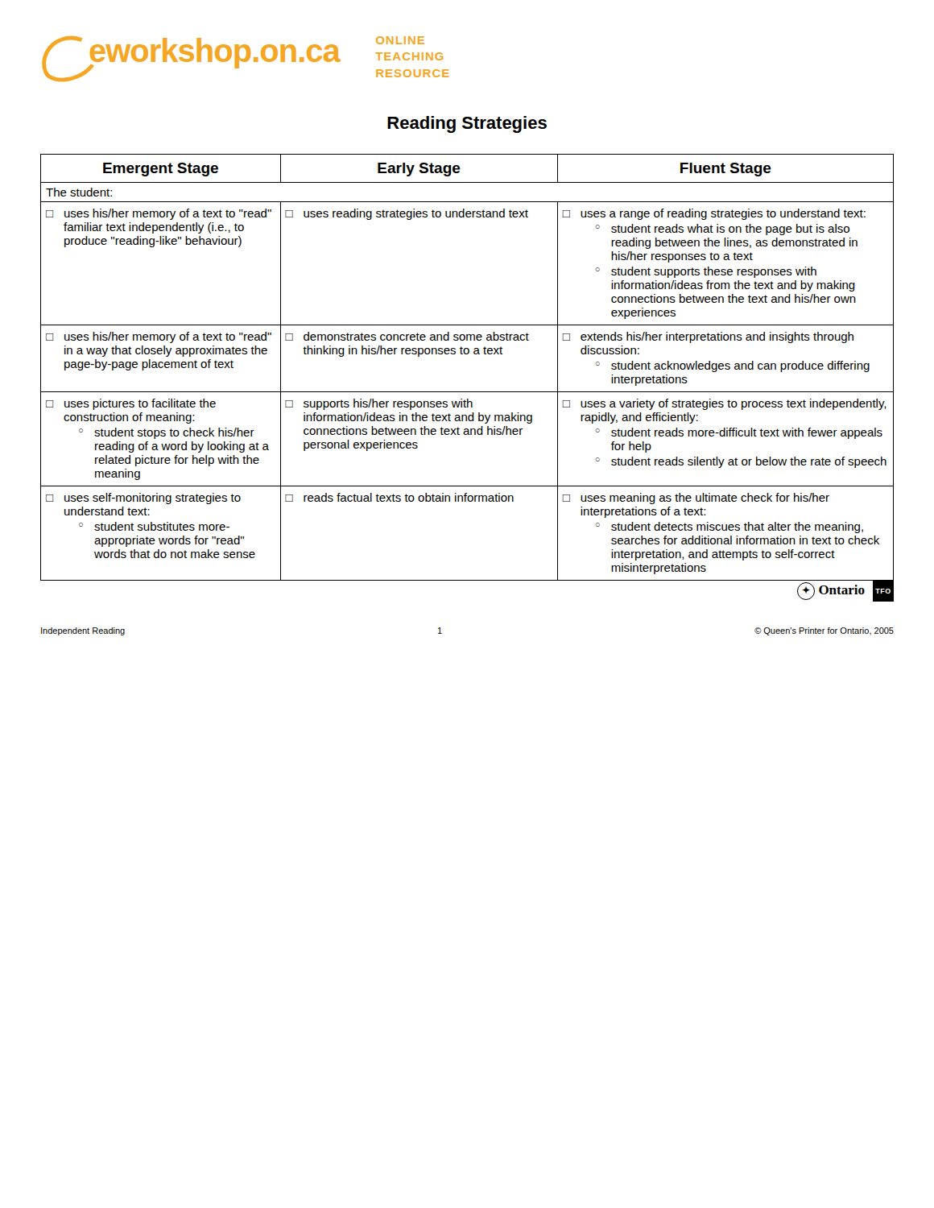eworkshop.on.ca
ONLINE
TEACHING
RESOURCE
Reading Strategies
| Emergent Stage | Early Stage | Fluent Stage |
| --- | --- | --- |
| The student: |
| uses his/her memory of a text to "read" familiar text independently (i.e., to produce "reading-like" behaviour) | uses reading strategies to understand text | uses a range of reading strategies to understand text: student reads what is on the page but is also reading between the lines, as demonstrated in his/her responses to a text student supports these responses with information/ideas from the text and by making connections between the text and his/her own experiences |
| uses his/her memory of a text to "read" in a way that closely approximates the page-by-page placement of text | demonstrates concrete and some abstract thinking in his/her responses to a text | extends his/her interpretations and insights through discussion: student acknowledges and can produce differing interpretations |
| uses pictures to facilitate the construction of meaning: student stops to check his/her reading of a word by looking at a related picture for help with the meaning | supports his/her responses with information/ideas in the text and by making connections between the text and his/her personal experiences | uses a variety of strategies to process text independently, rapidly, and efficiently: student reads more-difficult text with fewer appeals for help student reads silently at or below the rate of speech |
| uses self-monitoring strategies to understand text: student substitutes more-appropriate words for "read" words that do not make sense | reads factual texts to obtain information | uses meaning as the ultimate check for his/her interpretations of a text: student detects miscues that alter the meaning, searches for additional information in text to check interpretation, and attempts to self-correct misinterpretations |
✦Ontario TFO
Independent Reading © Queen's Printer for Ontario, 2005
1